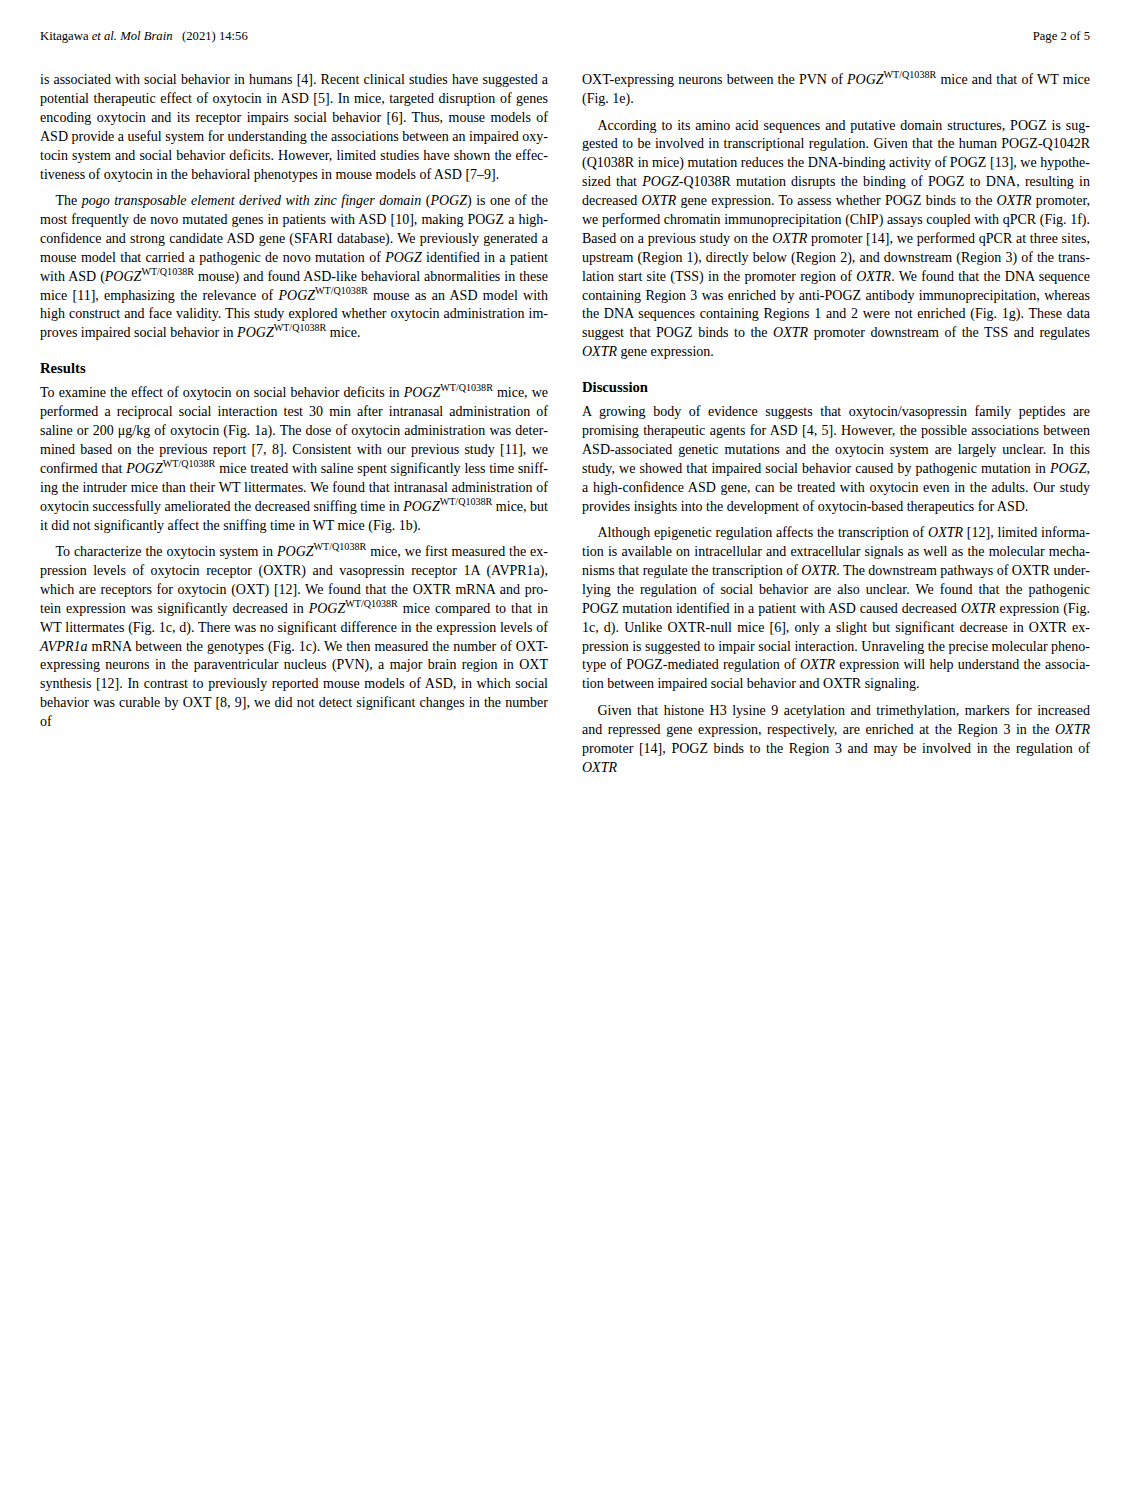Kitagawa et al. Mol Brain (2021) 14:56
Page 2 of 5
is associated with social behavior in humans [4]. Recent clinical studies have suggested a potential therapeutic effect of oxytocin in ASD [5]. In mice, targeted disruption of genes encoding oxytocin and its receptor impairs social behavior [6]. Thus, mouse models of ASD provide a useful system for understanding the associations between an impaired oxytocin system and social behavior deficits. However, limited studies have shown the effectiveness of oxytocin in the behavioral phenotypes in mouse models of ASD [7–9].
The pogo transposable element derived with zinc finger domain (POGZ) is one of the most frequently de novo mutated genes in patients with ASD [10], making POGZ a high-confidence and strong candidate ASD gene (SFARI database). We previously generated a mouse model that carried a pathogenic de novo mutation of POGZ identified in a patient with ASD (POGZWT/Q1038R mouse) and found ASD-like behavioral abnormalities in these mice [11], emphasizing the relevance of POGZWT/Q1038R mouse as an ASD model with high construct and face validity. This study explored whether oxytocin administration improves impaired social behavior in POGZWT/Q1038R mice.
Results
To examine the effect of oxytocin on social behavior deficits in POGZWT/Q1038R mice, we performed a reciprocal social interaction test 30 min after intranasal administration of saline or 200 μg/kg of oxytocin (Fig. 1a). The dose of oxytocin administration was determined based on the previous report [7, 8]. Consistent with our previous study [11], we confirmed that POGZWT/Q1038R mice treated with saline spent significantly less time sniffing the intruder mice than their WT littermates. We found that intranasal administration of oxytocin successfully ameliorated the decreased sniffing time in POGZWT/Q1038R mice, but it did not significantly affect the sniffing time in WT mice (Fig. 1b).
To characterize the oxytocin system in POGZWT/Q1038R mice, we first measured the expression levels of oxytocin receptor (OXTR) and vasopressin receptor 1A (AVPR1a), which are receptors for oxytocin (OXT) [12]. We found that the OXTR mRNA and protein expression was significantly decreased in POGZWT/Q1038R mice compared to that in WT littermates (Fig. 1c, d). There was no significant difference in the expression levels of AVPR1a mRNA between the genotypes (Fig. 1c). We then measured the number of OXT-expressing neurons in the paraventricular nucleus (PVN), a major brain region in OXT synthesis [12]. In contrast to previously reported mouse models of ASD, in which social behavior was curable by OXT [8, 9], we did not detect significant changes in the number of
OXT-expressing neurons between the PVN of POGZWT/Q1038R mice and that of WT mice (Fig. 1e).
According to its amino acid sequences and putative domain structures, POGZ is suggested to be involved in transcriptional regulation. Given that the human POGZ-Q1042R (Q1038R in mice) mutation reduces the DNA-binding activity of POGZ [13], we hypothesized that POGZ-Q1038R mutation disrupts the binding of POGZ to DNA, resulting in decreased OXTR gene expression. To assess whether POGZ binds to the OXTR promoter, we performed chromatin immunoprecipitation (ChIP) assays coupled with qPCR (Fig. 1f). Based on a previous study on the OXTR promoter [14], we performed qPCR at three sites, upstream (Region 1), directly below (Region 2), and downstream (Region 3) of the translation start site (TSS) in the promoter region of OXTR. We found that the DNA sequence containing Region 3 was enriched by anti-POGZ antibody immunoprecipitation, whereas the DNA sequences containing Regions 1 and 2 were not enriched (Fig. 1g). These data suggest that POGZ binds to the OXTR promoter downstream of the TSS and regulates OXTR gene expression.
Discussion
A growing body of evidence suggests that oxytocin/vasopressin family peptides are promising therapeutic agents for ASD [4, 5]. However, the possible associations between ASD-associated genetic mutations and the oxytocin system are largely unclear. In this study, we showed that impaired social behavior caused by pathogenic mutation in POGZ, a high-confidence ASD gene, can be treated with oxytocin even in the adults. Our study provides insights into the development of oxytocin-based therapeutics for ASD.
Although epigenetic regulation affects the transcription of OXTR [12], limited information is available on intracellular and extracellular signals as well as the molecular mechanisms that regulate the transcription of OXTR. The downstream pathways of OXTR underlying the regulation of social behavior are also unclear. We found that the pathogenic POGZ mutation identified in a patient with ASD caused decreased OXTR expression (Fig. 1c, d). Unlike OXTR-null mice [6], only a slight but significant decrease in OXTR expression is suggested to impair social interaction. Unraveling the precise molecular phenotype of POGZ-mediated regulation of OXTR expression will help understand the association between impaired social behavior and OXTR signaling.
Given that histone H3 lysine 9 acetylation and trimethylation, markers for increased and repressed gene expression, respectively, are enriched at the Region 3 in the OXTR promoter [14], POGZ binds to the Region 3 and may be involved in the regulation of OXTR